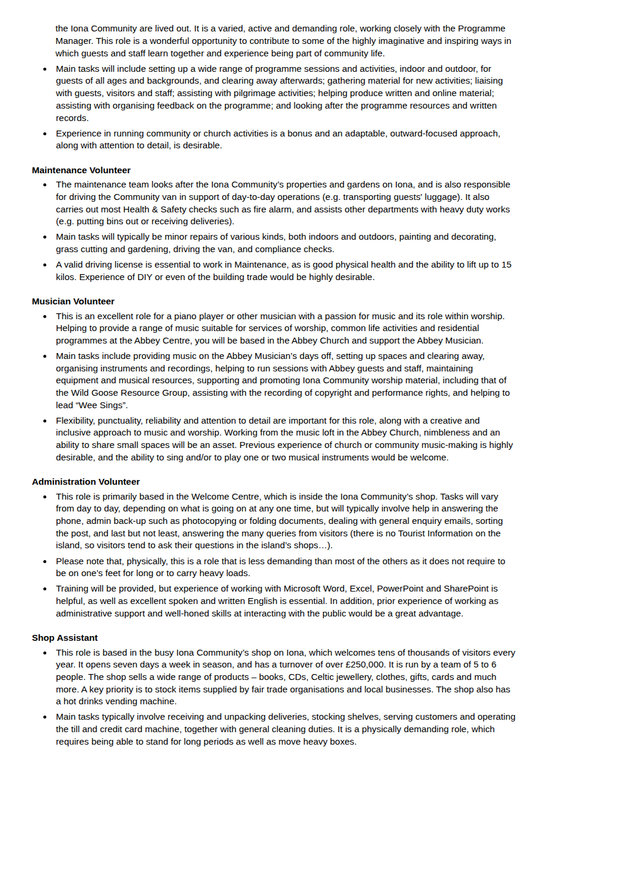the Iona Community are lived out. It is a varied, active and demanding role, working closely with the Programme Manager. This role is a wonderful opportunity to contribute to some of the highly imaginative and inspiring ways in which guests and staff learn together and experience being part of community life.
Main tasks will include setting up a wide range of programme sessions and activities, indoor and outdoor, for guests of all ages and backgrounds, and clearing away afterwards; gathering material for new activities; liaising with guests, visitors and staff; assisting with pilgrimage activities; helping produce written and online material; assisting with organising feedback on the programme; and looking after the programme resources and written records.
Experience in running community or church activities is a bonus and an adaptable, outward-focused approach, along with attention to detail, is desirable.
Maintenance Volunteer
The maintenance team looks after the Iona Community’s properties and gardens on Iona, and is also responsible for driving the Community van in support of day-to-day operations (e.g. transporting guests' luggage). It also carries out most Health & Safety checks such as fire alarm, and assists other departments with heavy duty works (e.g. putting bins out or receiving deliveries).
Main tasks will typically be minor repairs of various kinds, both indoors and outdoors, painting and decorating, grass cutting and gardening, driving the van, and compliance checks.
A valid driving license is essential to work in Maintenance, as is good physical health and the ability to lift up to 15 kilos. Experience of DIY or even of the building trade would be highly desirable.
Musician Volunteer
This is an excellent role for a piano player or other musician with a passion for music and its role within worship. Helping to provide a range of music suitable for services of worship, common life activities and residential programmes at the Abbey Centre, you will be based in the Abbey Church and support the Abbey Musician.
Main tasks include providing music on the Abbey Musician’s days off, setting up spaces and clearing away, organising instruments and recordings, helping to run sessions with Abbey guests and staff, maintaining equipment and musical resources, supporting and promoting Iona Community worship material, including that of the Wild Goose Resource Group, assisting with the recording of copyright and performance rights, and helping to lead “Wee Sings”.
Flexibility, punctuality, reliability and attention to detail are important for this role, along with a creative and inclusive approach to music and worship. Working from the music loft in the Abbey Church, nimbleness and an ability to share small spaces will be an asset. Previous experience of church or community music-making is highly desirable, and the ability to sing and/or to play one or two musical instruments would be welcome.
Administration Volunteer
This role is primarily based in the Welcome Centre, which is inside the Iona Community’s shop. Tasks will vary from day to day, depending on what is going on at any one time, but will typically involve help in answering the phone, admin back-up such as photocopying or folding documents, dealing with general enquiry emails, sorting the post, and last but not least, answering the many queries from visitors (there is no Tourist Information on the island, so visitors tend to ask their questions in the island’s shops…).
Please note that, physically, this is a role that is less demanding than most of the others as it does not require to be on one’s feet for long or to carry heavy loads.
Training will be provided, but experience of working with Microsoft Word, Excel, PowerPoint and SharePoint is helpful, as well as excellent spoken and written English is essential. In addition, prior experience of working as administrative support and well-honed skills at interacting with the public would be a great advantage.
Shop Assistant
This role is based in the busy Iona Community’s shop on Iona, which welcomes tens of thousands of visitors every year. It opens seven days a week in season, and has a turnover of over £250,000. It is run by a team of 5 to 6 people. The shop sells a wide range of products – books, CDs, Celtic jewellery, clothes, gifts, cards and much more. A key priority is to stock items supplied by fair trade organisations and local businesses. The shop also has a hot drinks vending machine.
Main tasks typically involve receiving and unpacking deliveries, stocking shelves, serving customers and operating the till and credit card machine, together with general cleaning duties. It is a physically demanding role, which requires being able to stand for long periods as well as move heavy boxes.